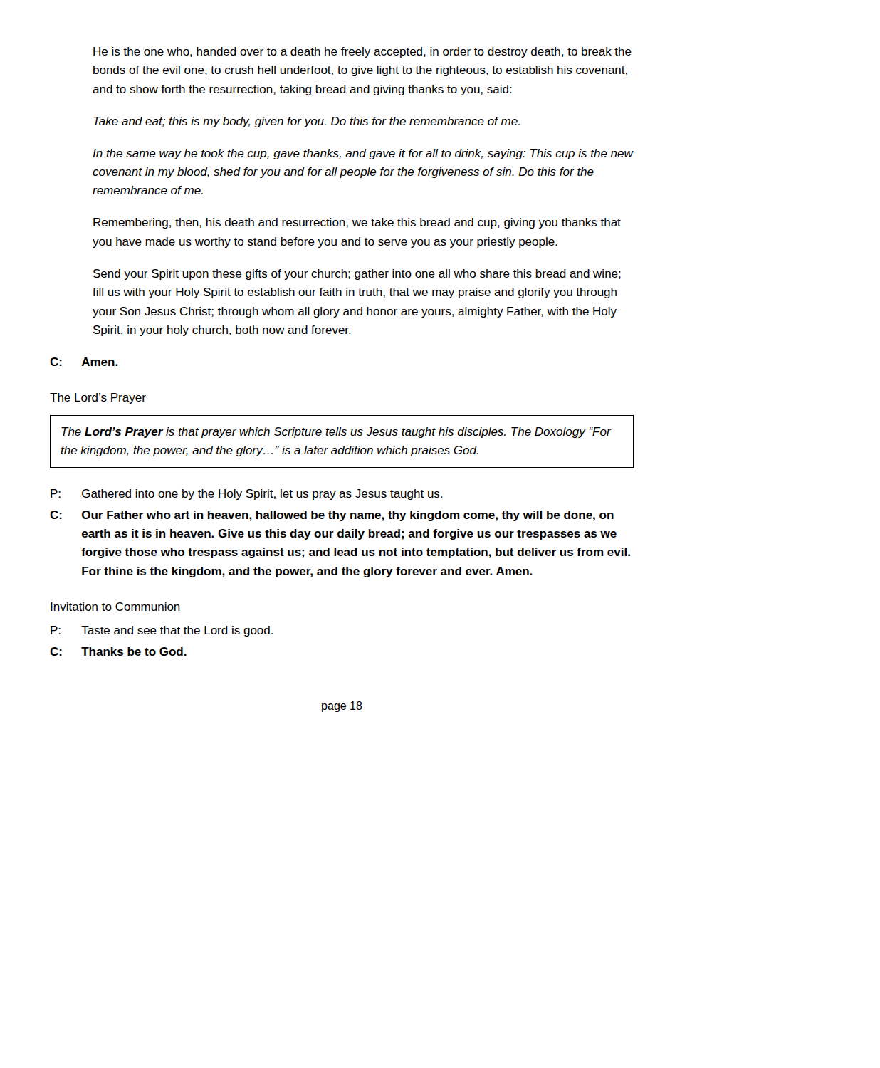He is the one who, handed over to a death he freely accepted, in order to destroy death, to break the bonds of the evil one, to crush hell underfoot, to give light to the righteous, to establish his covenant, and to show forth the resurrection, taking bread and giving thanks to you, said:
Take and eat; this is my body, given for you. Do this for the remembrance of me.
In the same way he took the cup, gave thanks, and gave it for all to drink, saying: This cup is the new covenant in my blood, shed for you and for all people for the forgiveness of sin. Do this for the remembrance of me.
Remembering, then, his death and resurrection, we take this bread and cup, giving you thanks that you have made us worthy to stand before you and to serve you as your priestly people.
Send your Spirit upon these gifts of your church; gather into one all who share this bread and wine; fill us with your Holy Spirit to establish our faith in truth, that we may praise and glorify you through your Son Jesus Christ; through whom all glory and honor are yours, almighty Father, with the Holy Spirit, in your holy church, both now and forever.
C: Amen.
The Lord’s Prayer
The Lord’s Prayer is that prayer which Scripture tells us Jesus taught his disciples. The Doxology “For the kingdom, the power, and the glory…” is a later addition which praises God.
P: Gathered into one by the Holy Spirit, let us pray as Jesus taught us.
C: Our Father who art in heaven, hallowed be thy name, thy kingdom come, thy will be done, on earth as it is in heaven. Give us this day our daily bread; and forgive us our trespasses as we forgive those who trespass against us; and lead us not into temptation, but deliver us from evil. For thine is the kingdom, and the power, and the glory forever and ever. Amen.
Invitation to Communion
P: Taste and see that the Lord is good.
C: Thanks be to God.
page 18